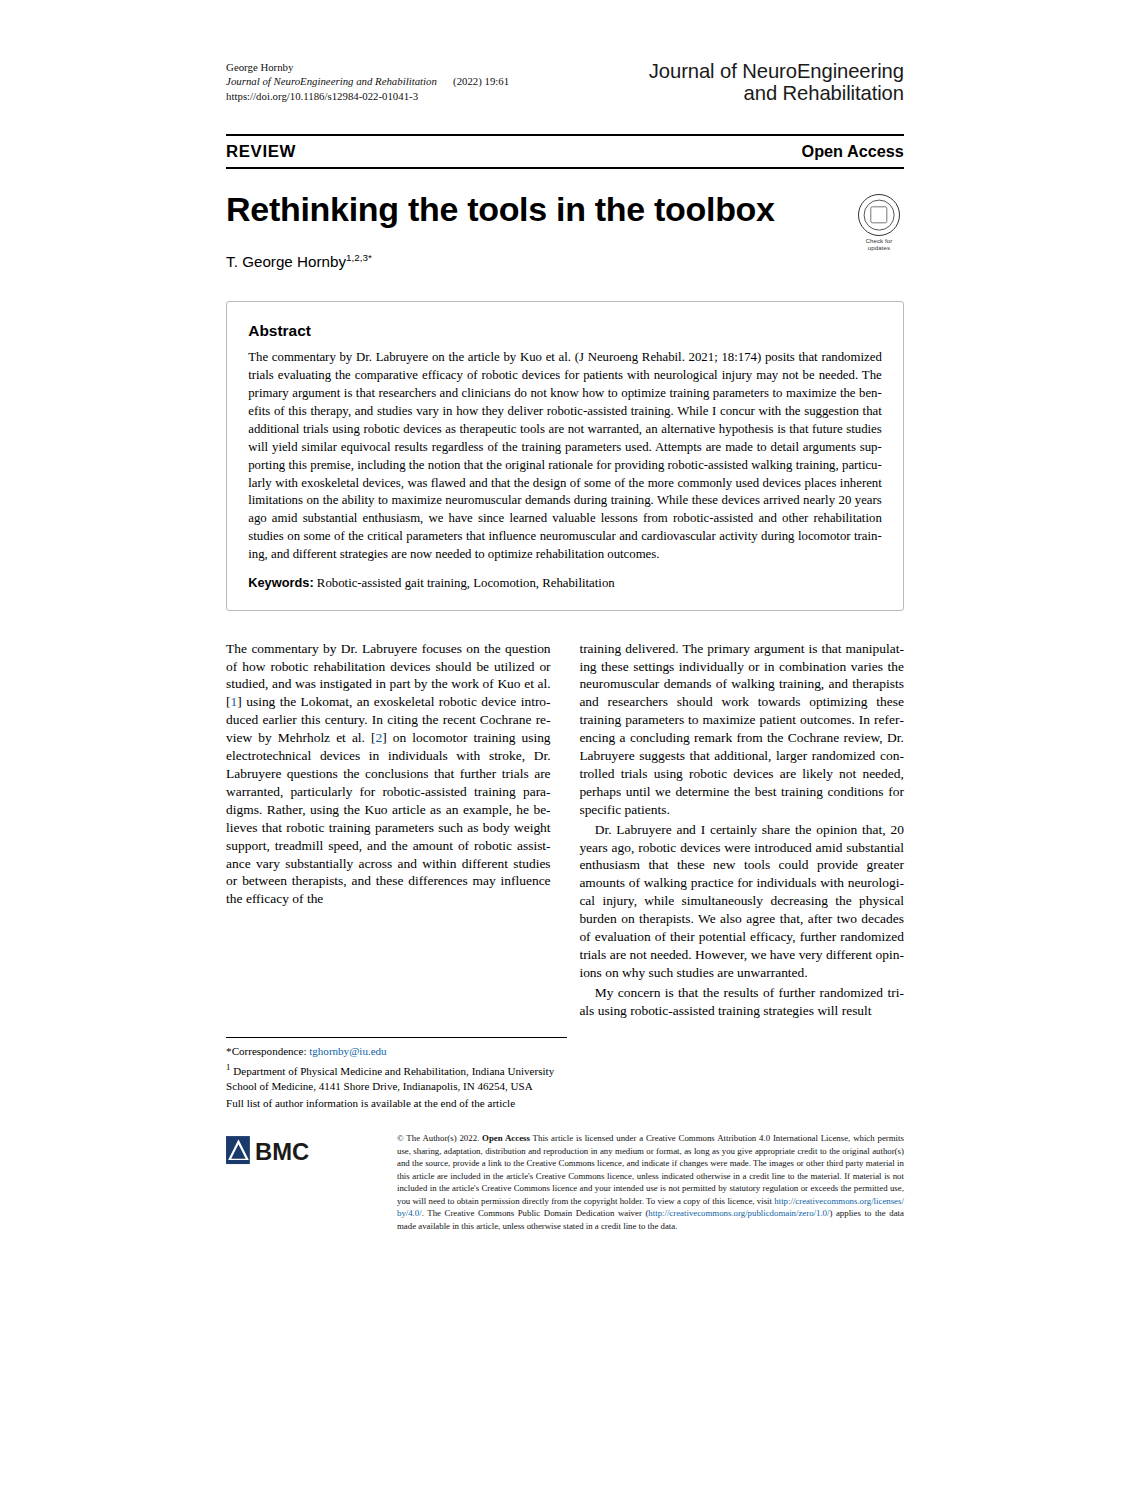George Hornby
Journal of NeuroEngineering and Rehabilitation (2022) 19:61
https://doi.org/10.1186/s12984-022-01041-3
Journal of NeuroEngineering
and Rehabilitation
REVIEW
Open Access
Rethinking the tools in the toolbox
Check for
updates
T. George Hornby1,2,3*
Abstract
The commentary by Dr. Labruyere on the article by Kuo et al. (J Neuroeng Rehabil. 2021; 18:174) posits that randomized trials evaluating the comparative efficacy of robotic devices for patients with neurological injury may not be needed. The primary argument is that researchers and clinicians do not know how to optimize training parameters to maximize the benefits of this therapy, and studies vary in how they deliver robotic-assisted training. While I concur with the suggestion that additional trials using robotic devices as therapeutic tools are not warranted, an alternative hypothesis is that future studies will yield similar equivocal results regardless of the training parameters used. Attempts are made to detail arguments supporting this premise, including the notion that the original rationale for providing robotic-assisted walking training, particularly with exoskeletal devices, was flawed and that the design of some of the more commonly used devices places inherent limitations on the ability to maximize neuromuscular demands during training. While these devices arrived nearly 20 years ago amid substantial enthusiasm, we have since learned valuable lessons from robotic-assisted and other rehabilitation studies on some of the critical parameters that influence neuromuscular and cardiovascular activity during locomotor training, and different strategies are now needed to optimize rehabilitation outcomes.
Keywords: Robotic-assisted gait training, Locomotion, Rehabilitation
The commentary by Dr. Labruyere focuses on the question of how robotic rehabilitation devices should be utilized or studied, and was instigated in part by the work of Kuo et al. [1] using the Lokomat, an exoskeletal robotic device introduced earlier this century. In citing the recent Cochrane review by Mehrholz et al. [2] on locomotor training using electrotechnical devices in individuals with stroke, Dr. Labruyere questions the conclusions that further trials are warranted, particularly for robotic-assisted training paradigms. Rather, using the Kuo article as an example, he believes that robotic training parameters such as body weight support, treadmill speed, and the amount of robotic assistance vary substantially across and within different studies or between therapists, and these differences may influence the efficacy of the
training delivered. The primary argument is that manipulating these settings individually or in combination varies the neuromuscular demands of walking training, and therapists and researchers should work towards optimizing these training parameters to maximize patient outcomes. In referencing a concluding remark from the Cochrane review, Dr. Labruyere suggests that additional, larger randomized controlled trials using robotic devices are likely not needed, perhaps until we determine the best training conditions for specific patients.
Dr. Labruyere and I certainly share the opinion that, 20 years ago, robotic devices were introduced amid substantial enthusiasm that these new tools could provide greater amounts of walking practice for individuals with neurological injury, while simultaneously decreasing the physical burden on therapists. We also agree that, after two decades of evaluation of their potential efficacy, further randomized trials are not needed. However, we have very different opinions on why such studies are unwarranted.
My concern is that the results of further randomized trials using robotic-assisted training strategies will result
*Correspondence: tghornby@iu.edu
1 Department of Physical Medicine and Rehabilitation, Indiana University School of Medicine, 4141 Shore Drive, Indianapolis, IN 46254, USA
Full list of author information is available at the end of the article
BMC
© The Author(s) 2022. Open Access This article is licensed under a Creative Commons Attribution 4.0 International License, which permits use, sharing, adaptation, distribution and reproduction in any medium or format, as long as you give appropriate credit to the original author(s) and the source, provide a link to the Creative Commons licence, and indicate if changes were made. The images or other third party material in this article are included in the article's Creative Commons licence, unless indicated otherwise in a credit line to the material. If material is not included in the article's Creative Commons licence and your intended use is not permitted by statutory regulation or exceeds the permitted use, you will need to obtain permission directly from the copyright holder. To view a copy of this licence, visit http://creativecommons.org/licenses/by/4.0/. The Creative Commons Public Domain Dedication waiver (http://creativecommons.org/publicdomain/zero/1.0/) applies to the data made available in this article, unless otherwise stated in a credit line to the data.